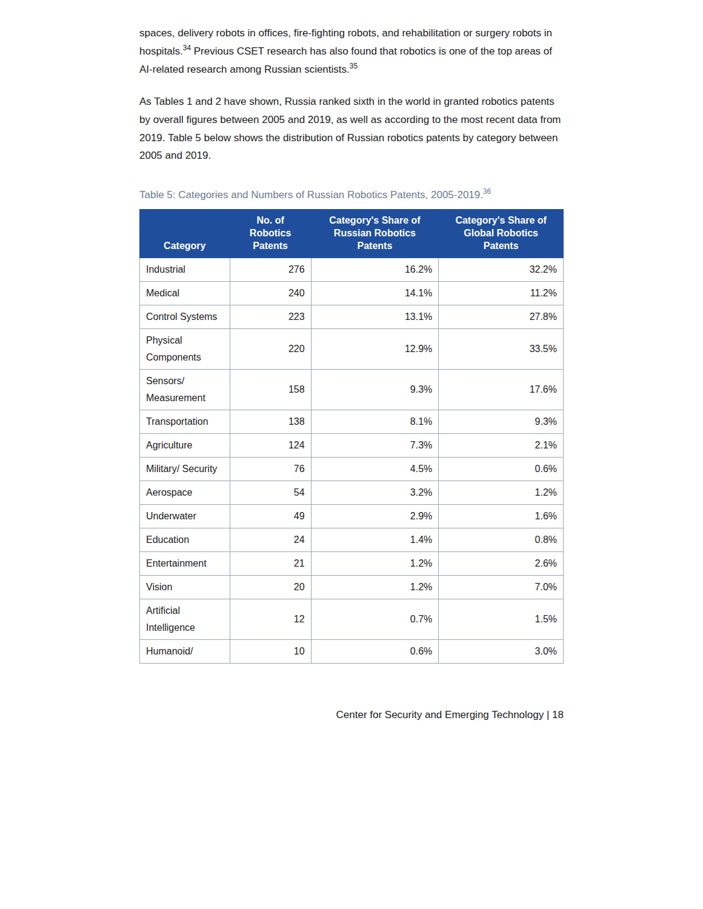spaces, delivery robots in offices, fire-fighting robots, and rehabilitation or surgery robots in hospitals.34 Previous CSET research has also found that robotics is one of the top areas of AI-related research among Russian scientists.35
As Tables 1 and 2 have shown, Russia ranked sixth in the world in granted robotics patents by overall figures between 2005 and 2019, as well as according to the most recent data from 2019. Table 5 below shows the distribution of Russian robotics patents by category between 2005 and 2019.
Table 5: Categories and Numbers of Russian Robotics Patents, 2005-2019.36
| Category | No. of Robotics Patents | Category's Share of Russian Robotics Patents | Category's Share of Global Robotics Patents |
| --- | --- | --- | --- |
| Industrial | 276 | 16.2% | 32.2% |
| Medical | 240 | 14.1% | 11.2% |
| Control Systems | 223 | 13.1% | 27.8% |
| Physical Components | 220 | 12.9% | 33.5% |
| Sensors/ Measurement | 158 | 9.3% | 17.6% |
| Transportation | 138 | 8.1% | 9.3% |
| Agriculture | 124 | 7.3% | 2.1% |
| Military/ Security | 76 | 4.5% | 0.6% |
| Aerospace | 54 | 3.2% | 1.2% |
| Underwater | 49 | 2.9% | 1.6% |
| Education | 24 | 1.4% | 0.8% |
| Entertainment | 21 | 1.2% | 2.6% |
| Vision | 20 | 1.2% | 7.0% |
| Artificial Intelligence | 12 | 0.7% | 1.5% |
| Humanoid/ | 10 | 0.6% | 3.0% |
Center for Security and Emerging Technology | 18